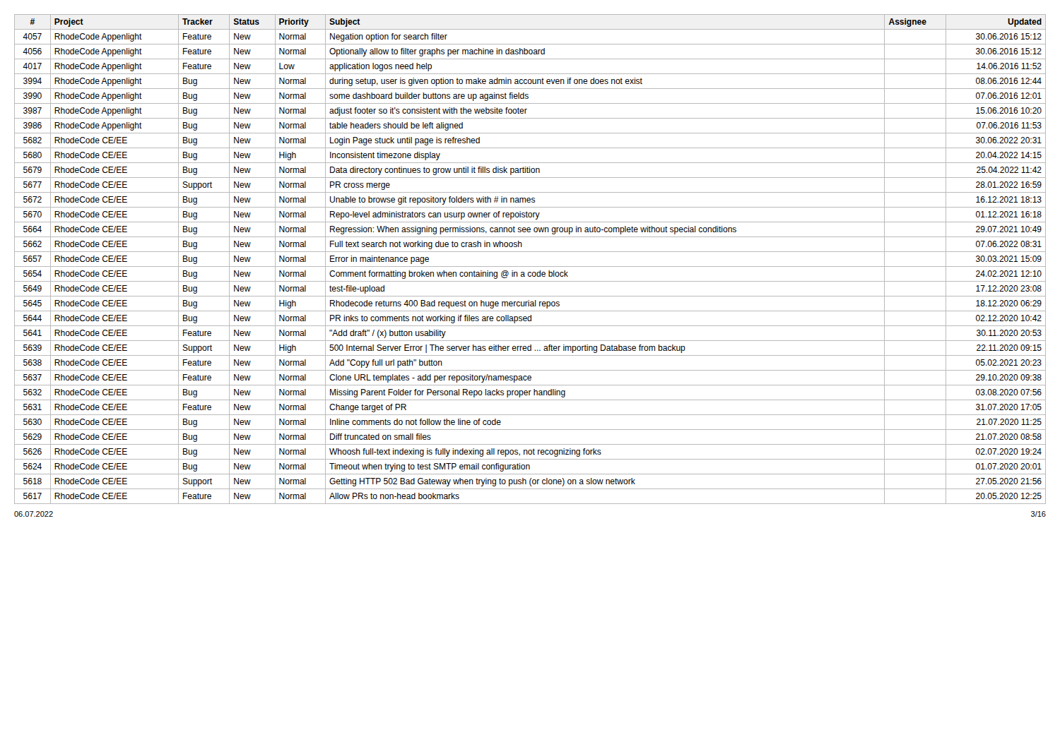| # | Project | Tracker | Status | Priority | Subject | Assignee | Updated |
| --- | --- | --- | --- | --- | --- | --- | --- |
| 4057 | RhodeCode Appenlight | Feature | New | Normal | Negation option for search filter | | 30.06.2016 15:12 |
| 4056 | RhodeCode Appenlight | Feature | New | Normal | Optionally allow to filter graphs per machine in dashboard | | 30.06.2016 15:12 |
| 4017 | RhodeCode Appenlight | Feature | New | Low | application logos need help | | 14.06.2016 11:52 |
| 3994 | RhodeCode Appenlight | Bug | New | Normal | during setup, user is given option to make admin account even if one does not exist | | 08.06.2016 12:44 |
| 3990 | RhodeCode Appenlight | Bug | New | Normal | some dashboard builder buttons are up against fields | | 07.06.2016 12:01 |
| 3987 | RhodeCode Appenlight | Bug | New | Normal | adjust footer so it's consistent with the website footer | | 15.06.2016 10:20 |
| 3986 | RhodeCode Appenlight | Bug | New | Normal | table headers should be left aligned | | 07.06.2016 11:53 |
| 5682 | RhodeCode CE/EE | Bug | New | Normal | Login Page stuck until page is refreshed | | 30.06.2022 20:31 |
| 5680 | RhodeCode CE/EE | Bug | New | High | Inconsistent timezone display | | 20.04.2022 14:15 |
| 5679 | RhodeCode CE/EE | Bug | New | Normal | Data directory continues to grow until it fills disk partition | | 25.04.2022 11:42 |
| 5677 | RhodeCode CE/EE | Support | New | Normal | PR cross merge | | 28.01.2022 16:59 |
| 5672 | RhodeCode CE/EE | Bug | New | Normal | Unable to browse git repository folders with # in names | | 16.12.2021 18:13 |
| 5670 | RhodeCode CE/EE | Bug | New | Normal | Repo-level administrators can usurp owner of repoistory | | 01.12.2021 16:18 |
| 5664 | RhodeCode CE/EE | Bug | New | Normal | Regression: When assigning permissions, cannot see own group in auto-complete without special conditions | | 29.07.2021 10:49 |
| 5662 | RhodeCode CE/EE | Bug | New | Normal | Full text search not working due to crash in whoosh | | 07.06.2022 08:31 |
| 5657 | RhodeCode CE/EE | Bug | New | Normal | Error in maintenance page | | 30.03.2021 15:09 |
| 5654 | RhodeCode CE/EE | Bug | New | Normal | Comment formatting broken when containing @ in a code block | | 24.02.2021 12:10 |
| 5649 | RhodeCode CE/EE | Bug | New | Normal | test-file-upload | | 17.12.2020 23:08 |
| 5645 | RhodeCode CE/EE | Bug | New | High | Rhodecode returns 400 Bad request on huge mercurial repos | | 18.12.2020 06:29 |
| 5644 | RhodeCode CE/EE | Bug | New | Normal | PR inks to comments not working if files are collapsed | | 02.12.2020 10:42 |
| 5641 | RhodeCode CE/EE | Feature | New | Normal | "Add draft" / (x) button usability | | 30.11.2020 20:53 |
| 5639 | RhodeCode CE/EE | Support | New | High | 500 Internal Server Error / The server has either erred ... after importing Database from backup | | 22.11.2020 09:15 |
| 5638 | RhodeCode CE/EE | Feature | New | Normal | Add "Copy full url path" button | | 05.02.2021 20:23 |
| 5637 | RhodeCode CE/EE | Feature | New | Normal | Clone URL templates - add per repository/namespace | | 29.10.2020 09:38 |
| 5632 | RhodeCode CE/EE | Bug | New | Normal | Missing Parent Folder for Personal Repo lacks proper handling | | 03.08.2020 07:56 |
| 5631 | RhodeCode CE/EE | Feature | New | Normal | Change target of PR | | 31.07.2020 17:05 |
| 5630 | RhodeCode CE/EE | Bug | New | Normal | Inline comments do not follow the line of code | | 21.07.2020 11:25 |
| 5629 | RhodeCode CE/EE | Bug | New | Normal | Diff truncated on small files | | 21.07.2020 08:58 |
| 5626 | RhodeCode CE/EE | Bug | New | Normal | Whoosh full-text indexing is fully indexing all repos, not recognizing forks | | 02.07.2020 19:24 |
| 5624 | RhodeCode CE/EE | Bug | New | Normal | Timeout when trying to test SMTP email configuration | | 01.07.2020 20:01 |
| 5618 | RhodeCode CE/EE | Support | New | Normal | Getting HTTP 502 Bad Gateway when trying to push (or clone) on a slow network | | 27.05.2020 21:56 |
| 5617 | RhodeCode CE/EE | Feature | New | Normal | Allow PRs to non-head bookmarks | | 20.05.2020 12:25 |
06.07.2022 3/16